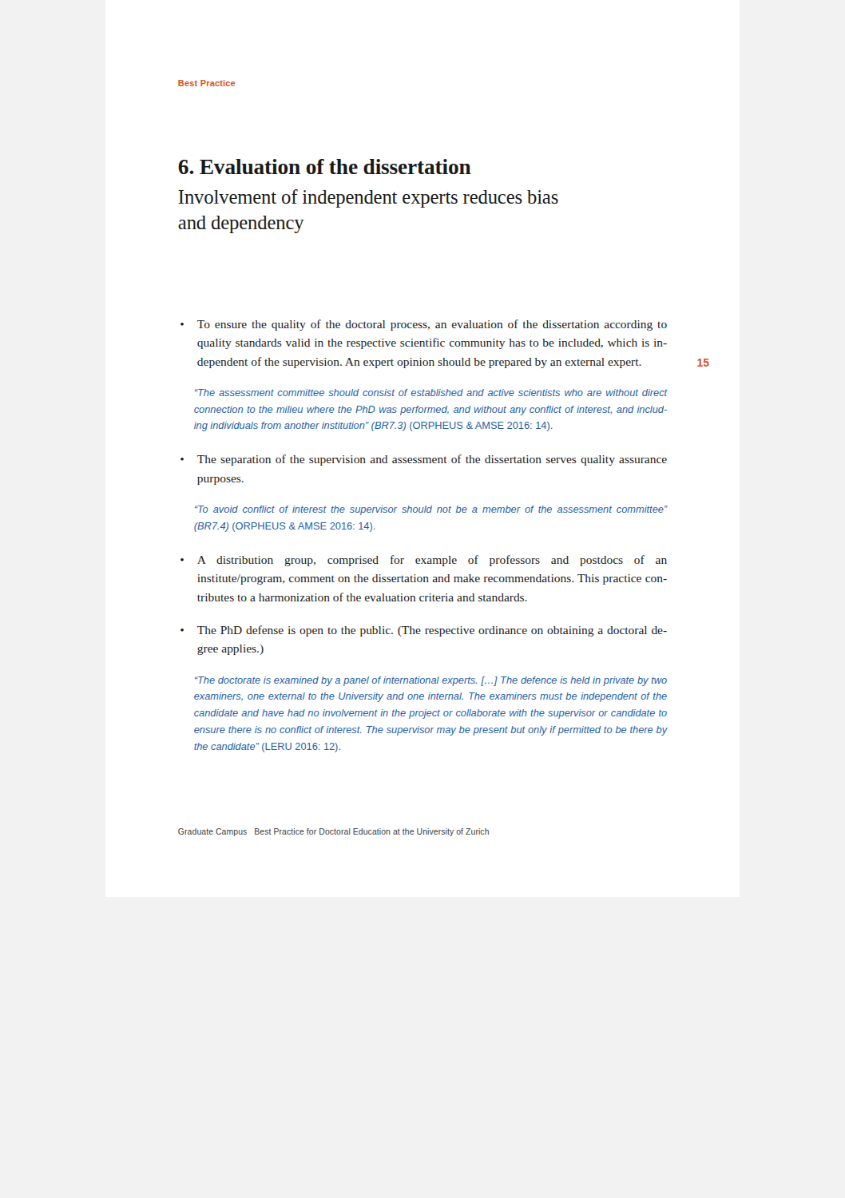Best Practice
6. Evaluation of the dissertation Involvement of independent experts reduces bias
and dependency
15
To ensure the quality of the doctoral process, an evaluation of the dissertation according to quality standards valid in the respective scientific community has to be included, which is independent of the supervision. An expert opinion should be prepared by an external expert.
“The assessment committee should consist of established and active scientists who are without direct connection to the milieu where the PhD was performed, and without any conflict of interest, and including individuals from another institution” (BR7.3) (ORPHEUS & AMSE 2016: 14).
The separation of the supervision and assessment of the dissertation serves quality assurance purposes.
“To avoid conflict of interest the supervisor should not be a member of the assessment committee” (BR7.4) (ORPHEUS & AMSE 2016: 14).
A distribution group, comprised for example of professors and postdocs of an institute/program, comment on the dissertation and make recommendations. This practice contributes to a harmonization of the evaluation criteria and standards.
The PhD defense is open to the public. (The respective ordinance on obtaining a doctoral degree applies.)
“The doctorate is examined by a panel of international experts. […] The defence is held in private by two examiners, one external to the University and one internal. The examiners must be independent of the candidate and have had no involvement in the project or collaborate with the supervisor or candidate to ensure there is no conflict of interest. The supervisor may be present but only if permitted to be there by the candidate” (LERU 2016: 12).
Graduate Campus Best Practice for Doctoral Education at the University of Zurich